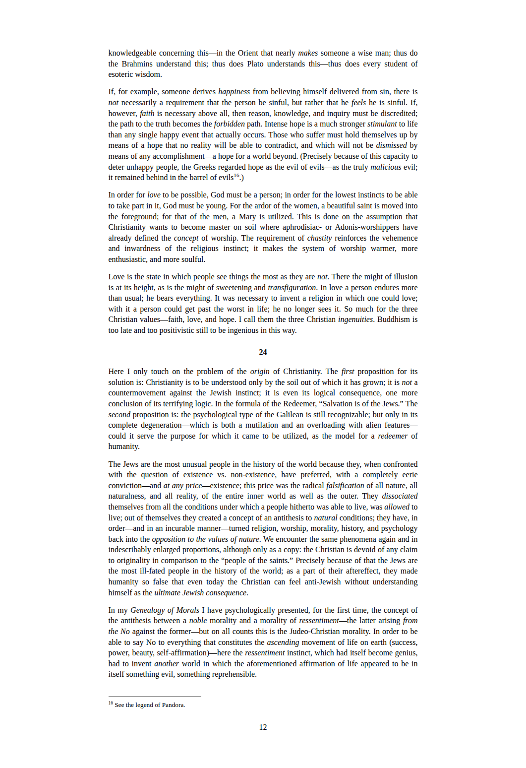knowledgeable concerning this—in the Orient that nearly makes someone a wise man; thus do the Brahmins understand this; thus does Plato understands this—thus does every student of esoteric wisdom.
If, for example, someone derives happiness from believing himself delivered from sin, there is not necessarily a requirement that the person be sinful, but rather that he feels he is sinful. If, however, faith is necessary above all, then reason, knowledge, and inquiry must be discredited; the path to the truth becomes the forbidden path. Intense hope is a much stronger stimulant to life than any single happy event that actually occurs. Those who suffer must hold themselves up by means of a hope that no reality will be able to contradict, and which will not be dismissed by means of any accomplishment—a hope for a world beyond. (Precisely because of this capacity to deter unhappy people, the Greeks regarded hope as the evil of evils—as the truly malicious evil; it remained behind in the barrel of evils16.)
In order for love to be possible, God must be a person; in order for the lowest instincts to be able to take part in it, God must be young. For the ardor of the women, a beautiful saint is moved into the foreground; for that of the men, a Mary is utilized. This is done on the assumption that Christianity wants to become master on soil where aphrodisiac- or Adonis-worshippers have already defined the concept of worship. The requirement of chastity reinforces the vehemence and inwardness of the religious instinct; it makes the system of worship warmer, more enthusiastic, and more soulful.
Love is the state in which people see things the most as they are not. There the might of illusion is at its height, as is the might of sweetening and transfiguration. In love a person endures more than usual; he bears everything. It was necessary to invent a religion in which one could love; with it a person could get past the worst in life; he no longer sees it. So much for the three Christian values—faith, love, and hope. I call them the three Christian ingenuities. Buddhism is too late and too positivistic still to be ingenious in this way.
24
Here I only touch on the problem of the origin of Christianity. The first proposition for its solution is: Christianity is to be understood only by the soil out of which it has grown; it is not a countermovement against the Jewish instinct; it is even its logical consequence, one more conclusion of its terrifying logic. In the formula of the Redeemer, “Salvation is of the Jews.” The second proposition is: the psychological type of the Galilean is still recognizable; but only in its complete degeneration—which is both a mutilation and an overloading with alien features—could it serve the purpose for which it came to be utilized, as the model for a redeemer of humanity.
The Jews are the most unusual people in the history of the world because they, when confronted with the question of existence vs. non-existence, have preferred, with a completely eerie conviction—and at any price—existence; this price was the radical falsification of all nature, all naturalness, and all reality, of the entire inner world as well as the outer. They dissociated themselves from all the conditions under which a people hitherto was able to live, was allowed to live; out of themselves they created a concept of an antithesis to natural conditions; they have, in order—and in an incurable manner—turned religion, worship, morality, history, and psychology back into the opposition to the values of nature. We encounter the same phenomena again and in indescribably enlarged proportions, although only as a copy: the Christian is devoid of any claim to originality in comparison to the “people of the saints.” Precisely because of that the Jews are the most ill-fated people in the history of the world; as a part of their aftereffect, they made humanity so false that even today the Christian can feel anti-Jewish without understanding himself as the ultimate Jewish consequence.
In my Genealogy of Morals I have psychologically presented, for the first time, the concept of the antithesis between a noble morality and a morality of ressentiment—the latter arising from the No against the former—but on all counts this is the Judeo-Christian morality. In order to be able to say No to everything that constitutes the ascending movement of life on earth (success, power, beauty, self-affirmation)—here the ressentiment instinct, which had itself become genius, had to invent another world in which the aforementioned affirmation of life appeared to be in itself something evil, something reprehensible.
16 See the legend of Pandora.
12